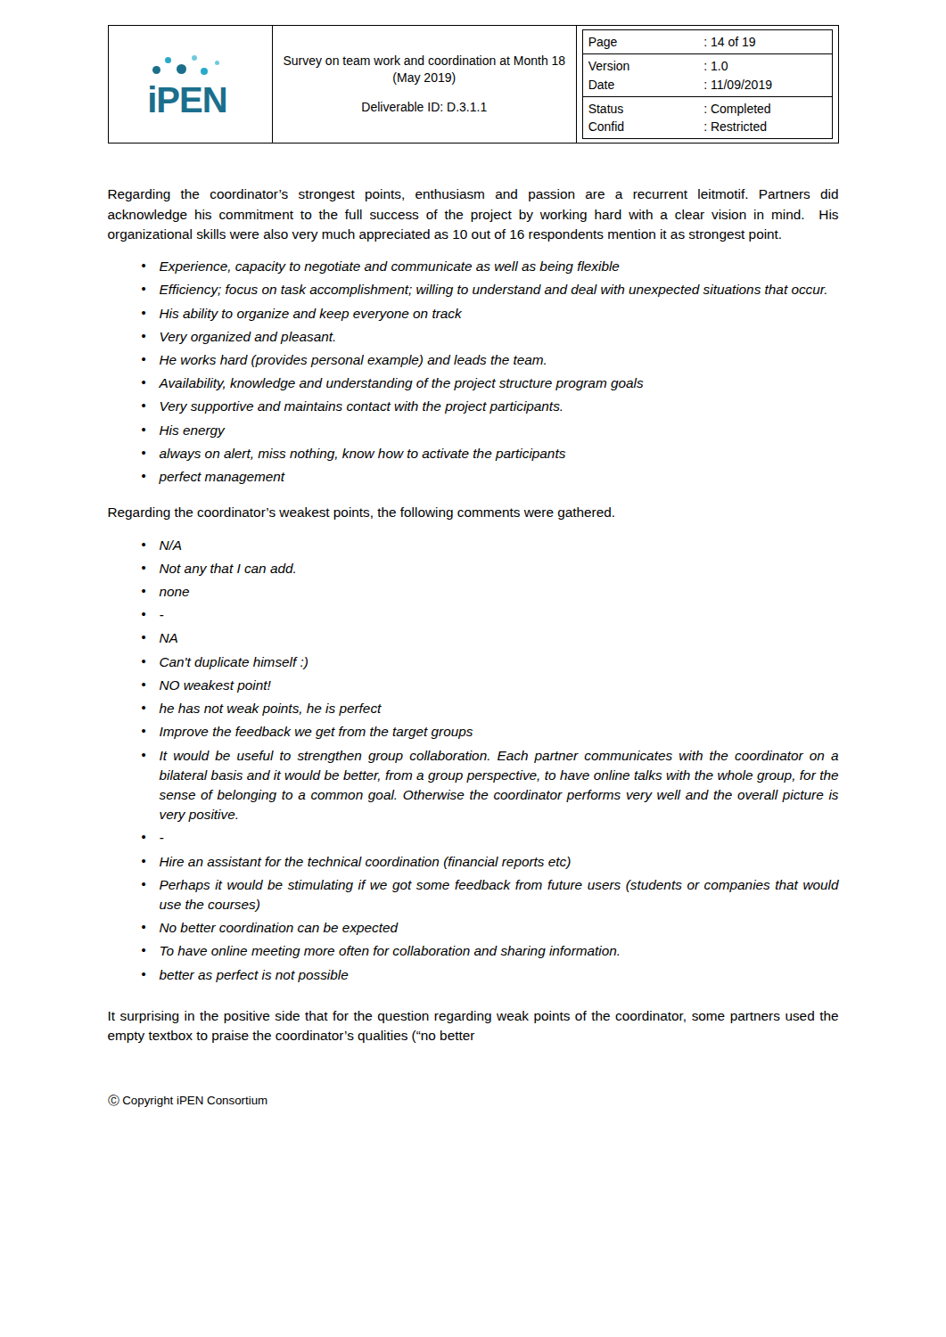| i P E N | Survey on team work and coordination at Month 18 (May 2019) Deliverable ID: D.3.1.1 | / Page / : 14 of 19 / / Version Date / : 1.0 : 11/09/2019 / / Status Confid / : Completed : Restricted / |
Regarding the coordinator’s strongest points, enthusiasm and passion are a recurrent leitmotif. Partners did acknowledge his commitment to the full success of the project by working hard with a clear vision in mind. His organizational skills were also very much appreciated as 10 out of 16 respondents mention it as strongest point.
Experience, capacity to negotiate and communicate as well as being flexible
Efficiency; focus on task accomplishment; willing to understand and deal with unexpected situations that occur.
His ability to organize and keep everyone on track
Very organized and pleasant.
He works hard (provides personal example) and leads the team.
Availability, knowledge and understanding of the project structure program goals
Very supportive and maintains contact with the project participants.
His energy
always on alert, miss nothing, know how to activate the participants
perfect management
Regarding the coordinator’s weakest points, the following comments were gathered.
N/A
Not any that I can add.
none
-
NA
Can't duplicate himself :)
NO weakest point!
he has not weak points, he is perfect
Improve the feedback we get from the target groups
It would be useful to strengthen group collaboration. Each partner communicates with the coordinator on a bilateral basis and it would be better, from a group perspective, to have online talks with the whole group, for the sense of belonging to a common goal. Otherwise the coordinator performs very well and the overall picture is very positive.
-
Hire an assistant for the technical coordination (financial reports etc)
Perhaps it would be stimulating if we got some feedback from future users (students or companies that would use the courses)
No better coordination can be expected
To have online meeting more often for collaboration and sharing information.
better as perfect is not possible
It surprising in the positive side that for the question regarding weak points of the coordinator, some partners used the empty textbox to praise the coordinator’s qualities (“no better
Ⓒ Copyright iPEN Consortium